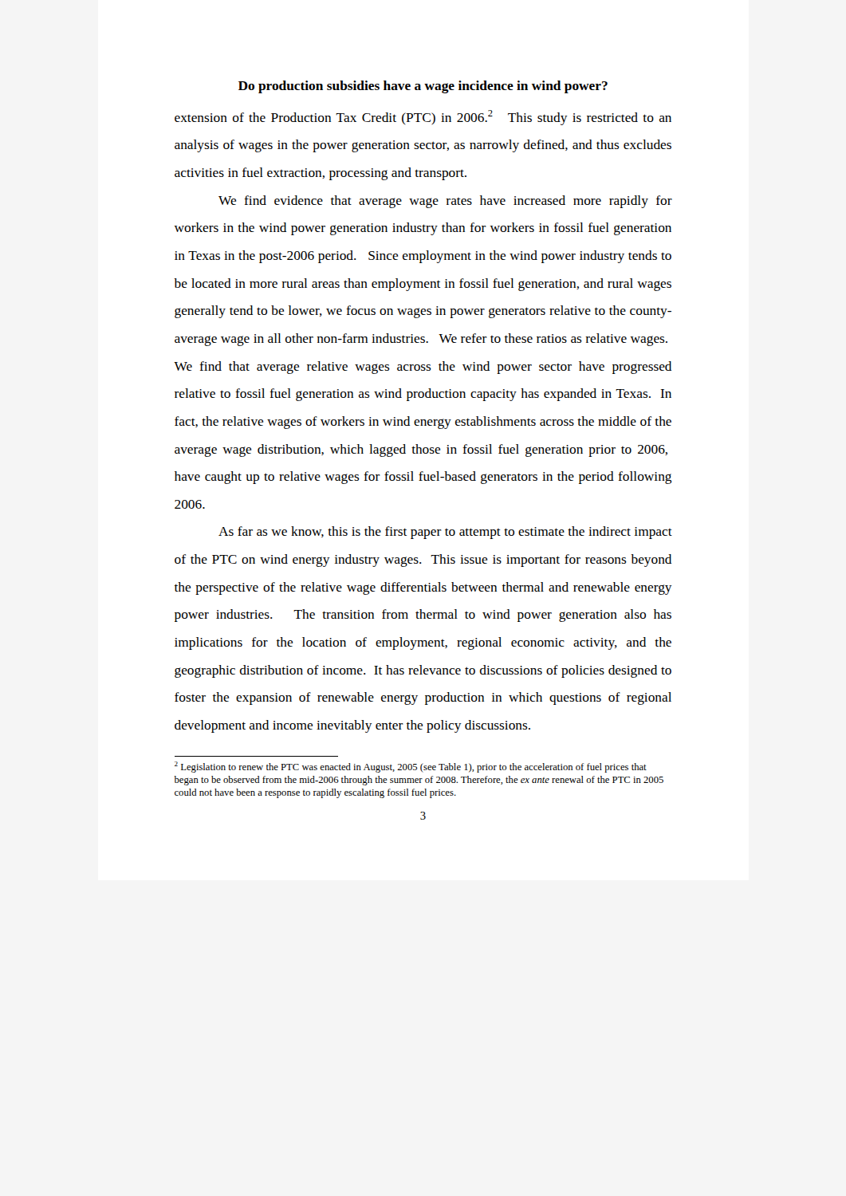Do production subsidies have a wage incidence in wind power?
extension of the Production Tax Credit (PTC) in 2006.2 This study is restricted to an analysis of wages in the power generation sector, as narrowly defined, and thus excludes activities in fuel extraction, processing and transport.
We find evidence that average wage rates have increased more rapidly for workers in the wind power generation industry than for workers in fossil fuel generation in Texas in the post-2006 period. Since employment in the wind power industry tends to be located in more rural areas than employment in fossil fuel generation, and rural wages generally tend to be lower, we focus on wages in power generators relative to the county-average wage in all other non-farm industries. We refer to these ratios as relative wages. We find that average relative wages across the wind power sector have progressed relative to fossil fuel generation as wind production capacity has expanded in Texas. In fact, the relative wages of workers in wind energy establishments across the middle of the average wage distribution, which lagged those in fossil fuel generation prior to 2006, have caught up to relative wages for fossil fuel-based generators in the period following 2006.
As far as we know, this is the first paper to attempt to estimate the indirect impact of the PTC on wind energy industry wages. This issue is important for reasons beyond the perspective of the relative wage differentials between thermal and renewable energy power industries. The transition from thermal to wind power generation also has implications for the location of employment, regional economic activity, and the geographic distribution of income. It has relevance to discussions of policies designed to foster the expansion of renewable energy production in which questions of regional development and income inevitably enter the policy discussions.
2 Legislation to renew the PTC was enacted in August, 2005 (see Table 1), prior to the acceleration of fuel prices that began to be observed from the mid-2006 through the summer of 2008. Therefore, the ex ante renewal of the PTC in 2005 could not have been a response to rapidly escalating fossil fuel prices.
3